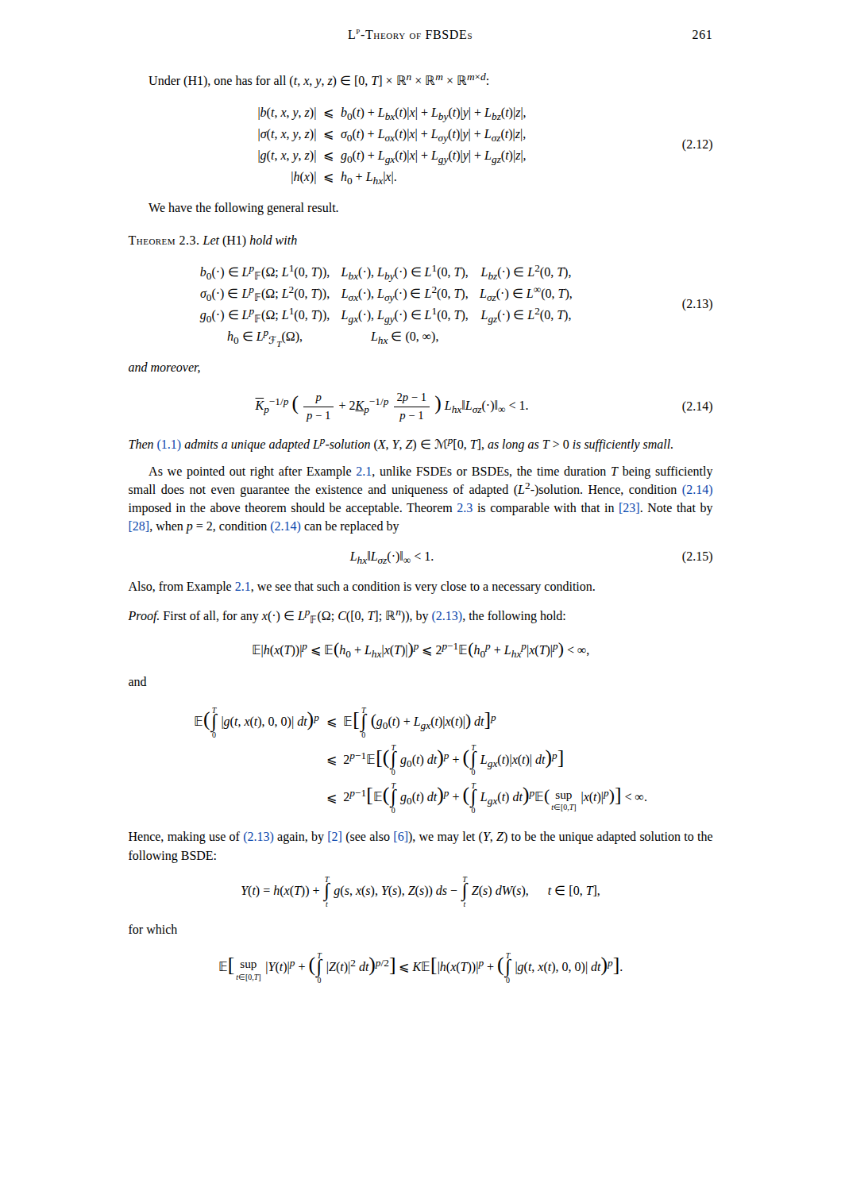Lp-Theory of FBSDEs 261
Under (H1), one has for all (t, x, y, z) ∈ [0, T] × ℝn × ℝm × ℝm×d:
| / b ( t , x , y , z )/ | ⩽ | b 0 ( t ) + L bx ( t )/ x / + L by ( t )/ y / + L bz ( t )/ z /, |
| / σ ( t , x , y , z )/ | ⩽ | σ 0 ( t ) + L σx ( t )/ x / + L σy ( t )/ y / + L σz ( t )/ z /, |
| / g ( t , x , y , z )/ | ⩽ | g 0 ( t ) + L gx ( t )/ x / + L gy ( t )/ y / + L gz ( t )/ z /, |
| / h ( x )/ | ⩽ | h 0 + L hx / x /. |
(2.12)
We have the following general result.
Theorem 2.3. Let (H1) hold with
| b 0 (·) ∈ L p 𝔽 (Ω; L 1 (0, T )), | L bx (·), L by (·) ∈ L 1 (0, T ), | L bz (·) ∈ L 2 (0, T ), |
| σ 0 (·) ∈ L p 𝔽 (Ω; L 2 (0, T )), | L σx (·), L σy (·) ∈ L 2 (0, T ), | L σz (·) ∈ L ∞ (0, T ), |
| g 0 (·) ∈ L p 𝔽 (Ω; L 1 (0, T )), | L gx (·), L gy (·) ∈ L 1 (0, T ), | L gz (·) ∈ L 2 (0, T ), |
| h 0 ∈ L p ℱ T (Ω), | L hx ∈ (0, ∞), | |
(2.13)
and moreover,
Kp−1/p ( pp − 1 + 2Kp−1/p 2p − 1 p − 1 ) Lhx‖Lσz(·)‖∞ < 1.
(2.14)
Then (1.1) admits a unique adapted Lp-solution (X, Y, Z) ∈ ℳp[0, T], as long as T > 0 is sufficiently small.
As we pointed out right after Example 2.1, unlike FSDEs or BSDEs, the time duration T being sufficiently small does not even guarantee the existence and uniqueness of adapted (L2-)solution. Hence, condition (2.14) imposed in the above theorem should be acceptable. Theorem 2.3 is comparable with that in [23]. Note that by [28], when p = 2, condition (2.14) can be replaced by
Lhx‖Lσz(·)‖∞ < 1.
(2.15)
Also, from Example 2.1, we see that such a condition is very close to a necessary condition.
Proof. First of all, for any x(·) ∈ Lp𝔽(Ω; C([0, T]; ℝn)), by (2.13), the following hold:
𝔼|h(x(T))|p ⩽ 𝔼(h0 + Lhx|x(T)|)p ⩽ 2p−1𝔼(h0p + Lhxp|x(T)|p) < ∞,
and
| 𝔼 ( T ∫ 0 / g ( t , x ( t ), 0, 0)/ dt ) p | ⩽ | 𝔼 [ T ∫ 0 ( g 0 ( t ) + L gx ( t )/ x ( t )/ ) dt ] p |
| | ⩽ | 2 p −1 𝔼 [ ( T ∫ 0 g 0 ( t ) dt ) p + ( T ∫ 0 L gx ( t )/ x ( t )/ dt ) p ] |
| | ⩽ | 2 p −1 [ 𝔼 ( T ∫ 0 g 0 ( t ) dt ) p + ( T ∫ 0 L gx ( t ) dt ) p 𝔼 ( sup t ∈[0, T ] / x ( t )/ p ) ] < ∞. |
Hence, making use of (2.13) again, by [2] (see also [6]), we may let (Y, Z) to be the unique adapted solution to the following BSDE:
Y(t) = h(x(T)) + T∫t g(s, x(s), Y(s), Z(s)) ds − T∫t Z(s) dW(s), t ∈ [0, T],
for which
𝔼[sup t∈[0,T] |Y(t)|p + (T∫0 |Z(t)|2 dt)p/2] ⩽ K𝔼[|h(x(T))|p + (T∫0 |g(t, x(t), 0, 0)| dt)p].